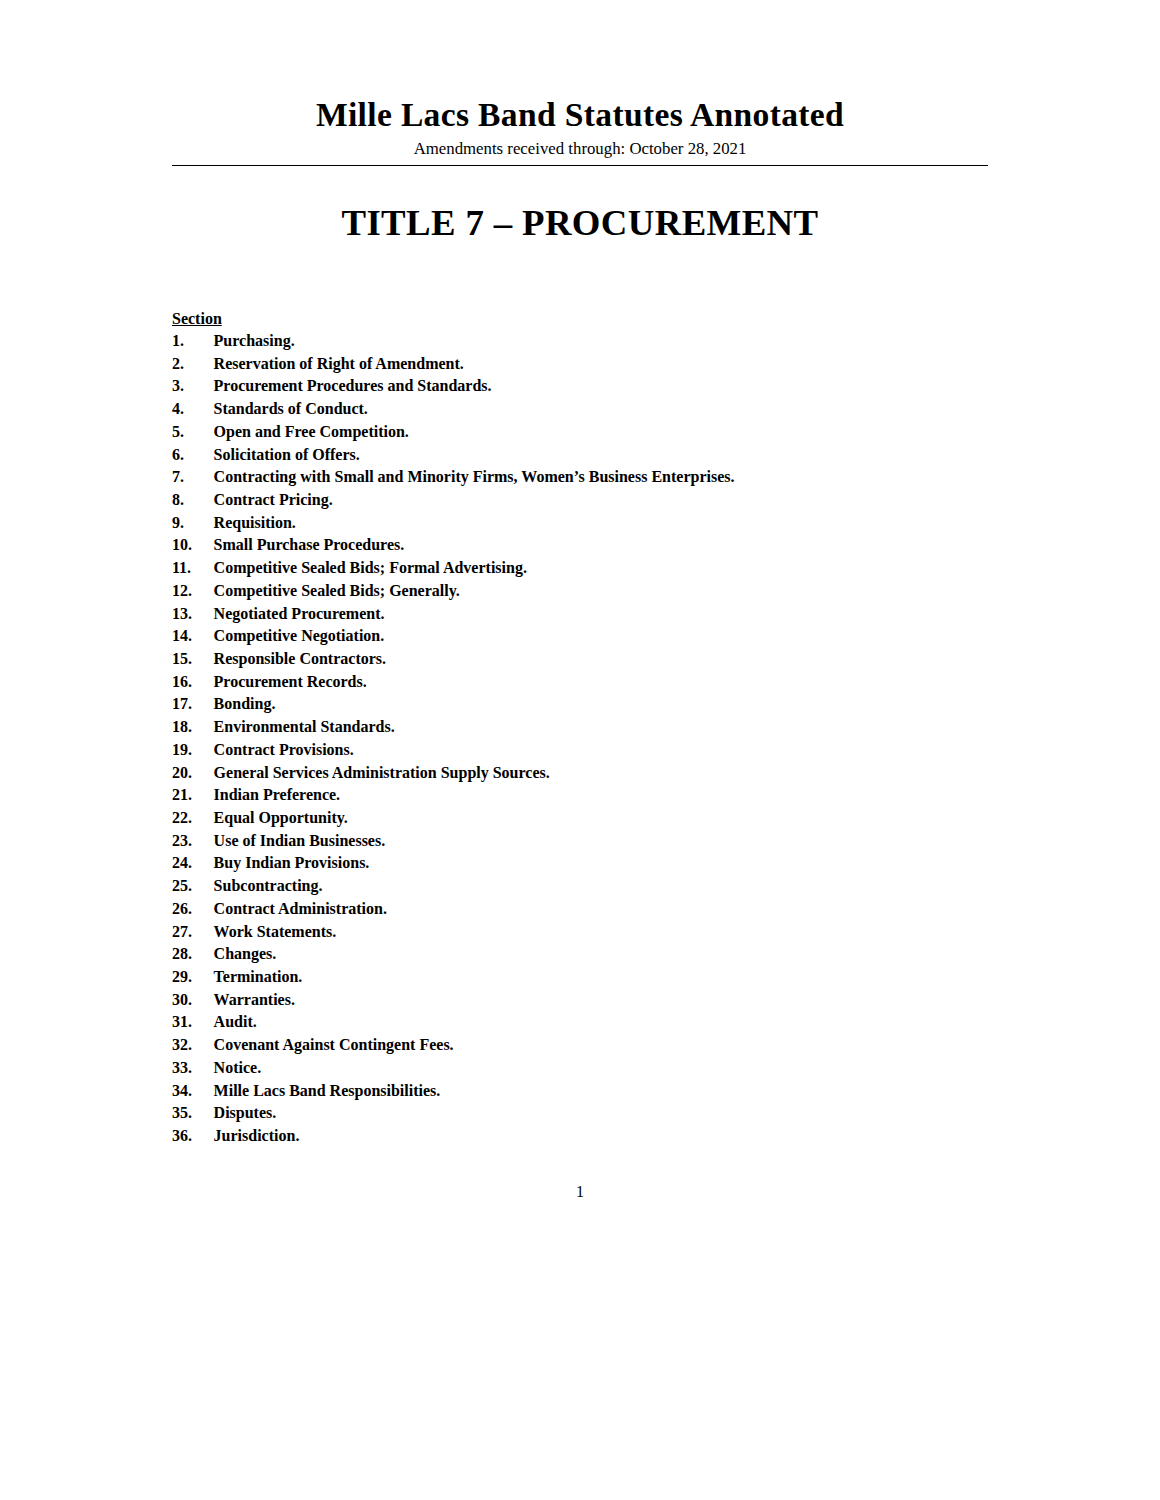Mille Lacs Band Statutes Annotated
Amendments received through: October 28, 2021
TITLE 7 – PROCUREMENT
Section
1. Purchasing.
2. Reservation of Right of Amendment.
3. Procurement Procedures and Standards.
4. Standards of Conduct.
5. Open and Free Competition.
6. Solicitation of Offers.
7. Contracting with Small and Minority Firms, Women’s Business Enterprises.
8. Contract Pricing.
9. Requisition.
10. Small Purchase Procedures.
11. Competitive Sealed Bids; Formal Advertising.
12. Competitive Sealed Bids; Generally.
13. Negotiated Procurement.
14. Competitive Negotiation.
15. Responsible Contractors.
16. Procurement Records.
17. Bonding.
18. Environmental Standards.
19. Contract Provisions.
20. General Services Administration Supply Sources.
21. Indian Preference.
22. Equal Opportunity.
23. Use of Indian Businesses.
24. Buy Indian Provisions.
25. Subcontracting.
26. Contract Administration.
27. Work Statements.
28. Changes.
29. Termination.
30. Warranties.
31. Audit.
32. Covenant Against Contingent Fees.
33. Notice.
34. Mille Lacs Band Responsibilities.
35. Disputes.
36. Jurisdiction.
1